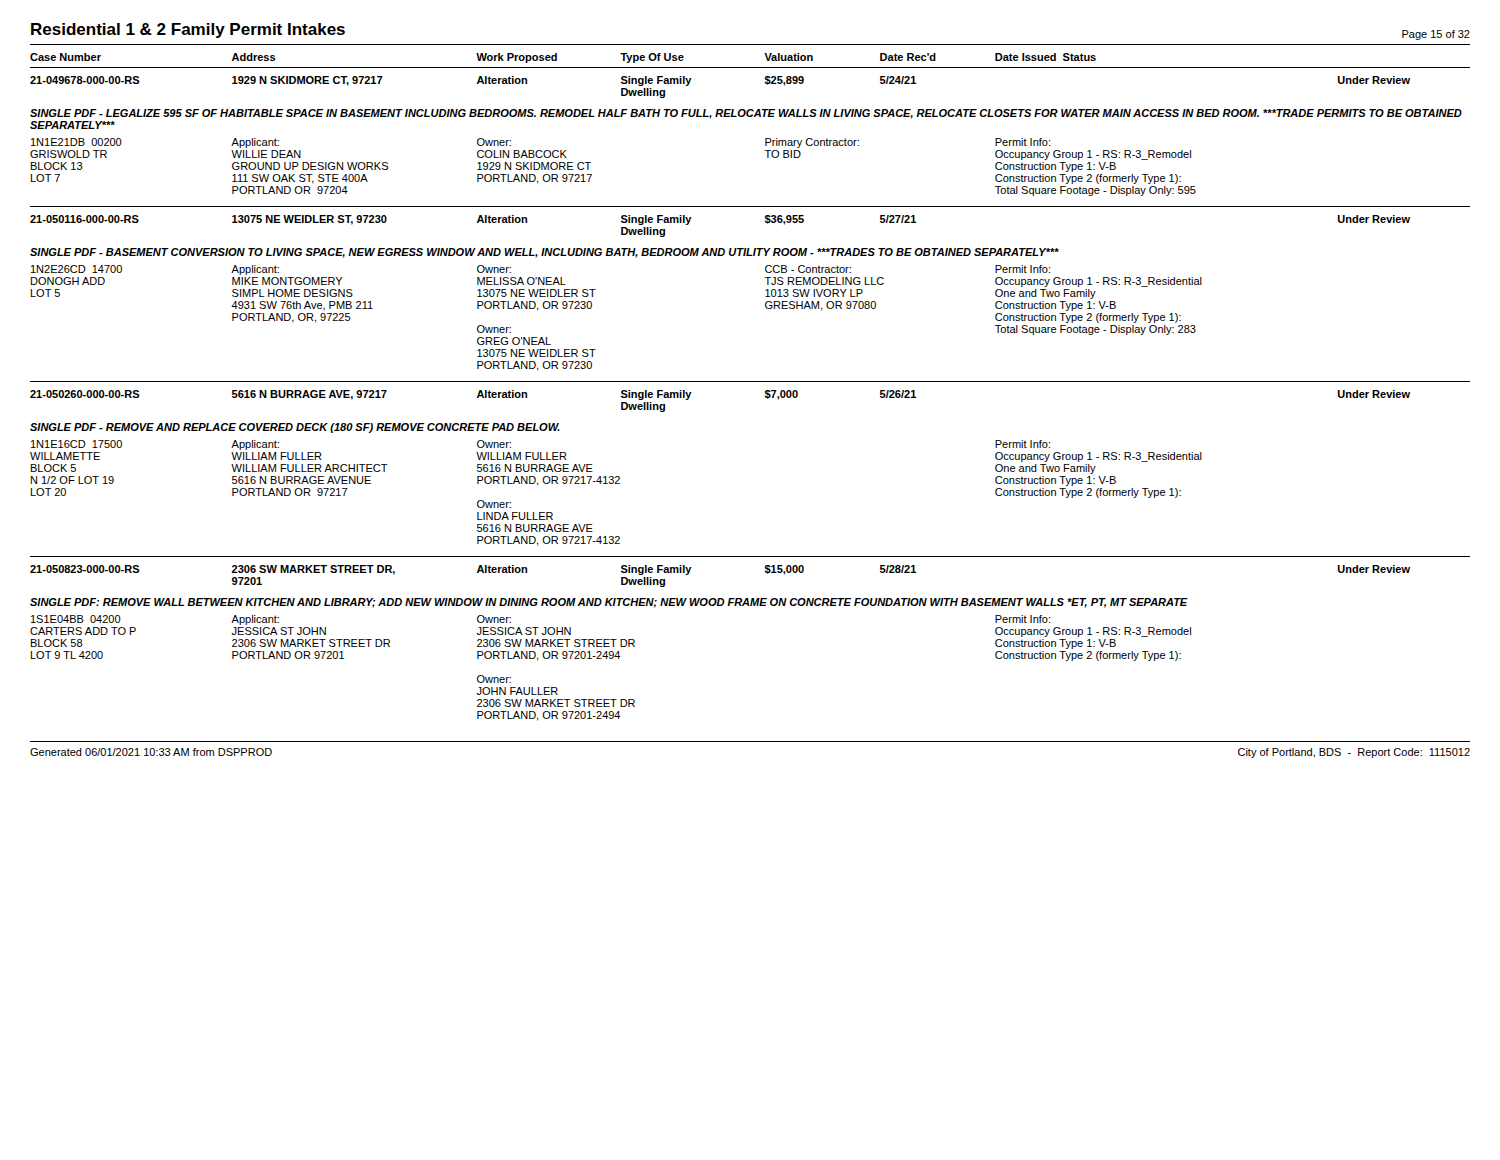Residential 1 & 2 Family Permit Intakes
Page 15 of 32
| Case Number | Address | Work Proposed | Type Of Use | Valuation | Date Rec'd | Date Issued Status |
| --- | --- | --- | --- | --- | --- | --- |
| 21-049678-000-00-RS | 1929 N SKIDMORE CT, 97217 | Alteration | Single Family Dwelling | $25,899 | 5/24/21 | Under Review |
| SINGLE PDF - LEGALIZE 595 SF OF HABITABLE SPACE IN BASEMENT INCLUDING BEDROOMS. REMODEL HALF BATH TO FULL, RELOCATE WALLS IN LIVING SPACE, RELOCATE CLOSETS FOR WATER MAIN ACCESS IN BED ROOM. ***TRADE PERMITS TO BE OBTAINED SEPARATELY*** |
| 1N1E21DB 00200 GRISWOLD TR BLOCK 13 LOT 7 | Applicant: WILLIE DEAN GROUND UP DESIGN WORKS 111 SW OAK ST, STE 400A PORTLAND OR 97204 | Owner: COLIN BABCOCK 1929 N SKIDMORE CT PORTLAND, OR 97217 | Primary Contractor: TO BID | Permit Info: Occupancy Group 1 - RS: R-3_Remodel Construction Type 1: V-B Construction Type 2 (formerly Type 1): Total Square Footage - Display Only: 595 |
| 21-050116-000-00-RS | 13075 NE WEIDLER ST, 97230 | Alteration | Single Family Dwelling | $36,955 | 5/27/21 | Under Review |
| SINGLE PDF - BASEMENT CONVERSION TO LIVING SPACE, NEW EGRESS WINDOW AND WELL, INCLUDING BATH, BEDROOM AND UTILITY ROOM - ***TRADES TO BE OBTAINED SEPARATELY*** |
| 1N2E26CD 14700 DONOGH ADD LOT 5 | Applicant: MIKE MONTGOMERY SIMPL HOME DESIGNS 4931 SW 76th Ave, PMB 211 PORTLAND, OR, 97225 | Owner: MELISSA O'NEAL 13075 NE WEIDLER ST PORTLAND, OR 97230 Owner: GREG O'NEAL 13075 NE WEIDLER ST PORTLAND, OR 97230 | CCB - Contractor: TJS REMODELING LLC 1013 SW IVORY LP GRESHAM, OR 97080 | Permit Info: Occupancy Group 1 - RS: R-3_Residential One and Two Family Construction Type 1: V-B Construction Type 2 (formerly Type 1): Total Square Footage - Display Only: 283 |
| 21-050260-000-00-RS | 5616 N BURRAGE AVE, 97217 | Alteration | Single Family Dwelling | $7,000 | 5/26/21 | Under Review |
| SINGLE PDF - REMOVE AND REPLACE COVERED DECK (180 SF) REMOVE CONCRETE PAD BELOW. |
| 1N1E16CD 17500 WILLAMETTE BLOCK 5 N 1/2 OF LOT 19 LOT 20 | Applicant: WILLIAM FULLER WILLIAM FULLER ARCHITECT 5616 N BURRAGE AVENUE PORTLAND OR 97217 | Owner: WILLIAM FULLER 5616 N BURRAGE AVE PORTLAND, OR 97217-4132 Owner: LINDA FULLER 5616 N BURRAGE AVE PORTLAND, OR 97217-4132 | | Permit Info: Occupancy Group 1 - RS: R-3_Residential One and Two Family Construction Type 1: V-B Construction Type 2 (formerly Type 1): |
| 21-050823-000-00-RS | 2306 SW MARKET STREET DR, 97201 | Alteration | Single Family Dwelling | $15,000 | 5/28/21 | Under Review |
| SINGLE PDF: REMOVE WALL BETWEEN KITCHEN AND LIBRARY; ADD NEW WINDOW IN DINING ROOM AND KITCHEN; NEW WOOD FRAME ON CONCRETE FOUNDATION WITH BASEMENT WALLS *ET, PT, MT SEPARATE |
| 1S1E04BB 04200 CARTERS ADD TO P BLOCK 58 LOT 9 TL 4200 | Applicant: JESSICA ST JOHN 2306 SW MARKET STREET DR PORTLAND OR 97201 | Owner: JESSICA ST JOHN 2306 SW MARKET STREET DR PORTLAND, OR 97201-2494 Owner: JOHN FAULLER 2306 SW MARKET STREET DR PORTLAND, OR 97201-2494 | | Permit Info: Occupancy Group 1 - RS: R-3_Remodel Construction Type 1: V-B Construction Type 2 (formerly Type 1): |
Generated 06/01/2021 10:33 AM from DSPPROD
City of Portland, BDS - Report Code: 1115012